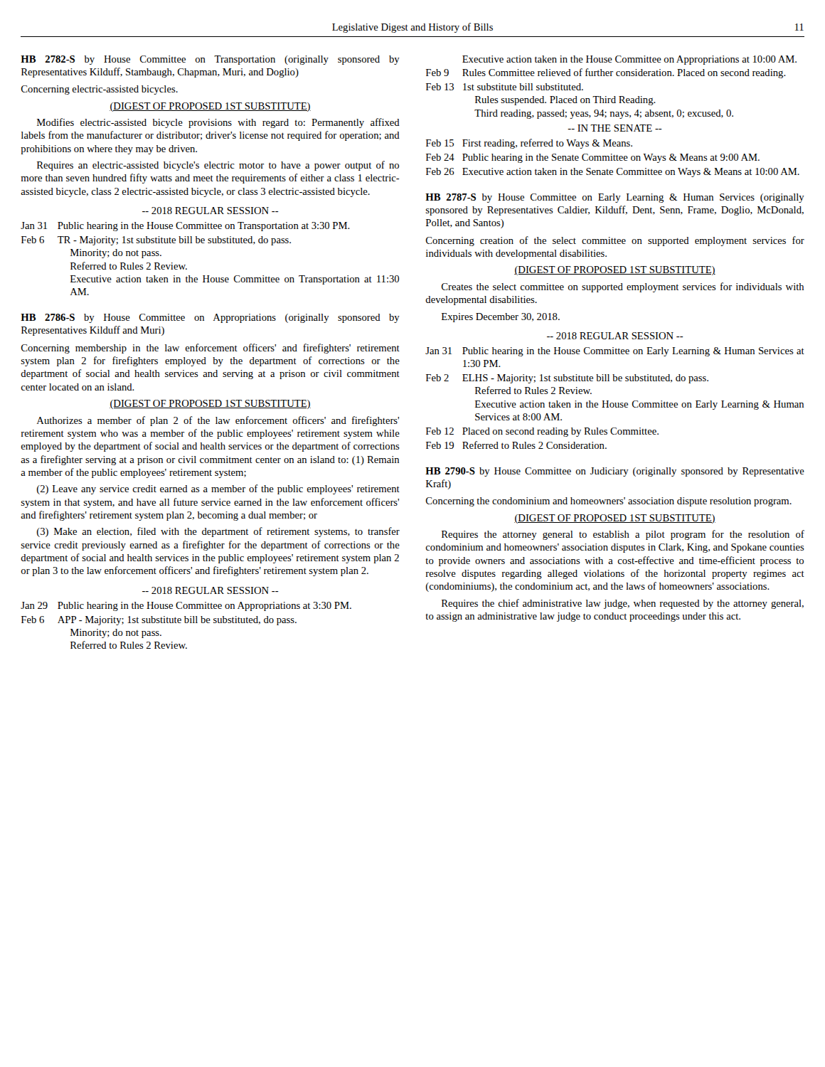Legislative Digest and History of Bills 11
HB 2782-S by House Committee on Transportation (originally sponsored by Representatives Kilduff, Stambaugh, Chapman, Muri, and Doglio)
Concerning electric-assisted bicycles.
(DIGEST OF PROPOSED 1ST SUBSTITUTE)
Modifies electric-assisted bicycle provisions with regard to: Permanently affixed labels from the manufacturer or distributor; driver's license not required for operation; and prohibitions on where they may be driven.
Requires an electric-assisted bicycle's electric motor to have a power output of no more than seven hundred fifty watts and meet the requirements of either a class 1 electric-assisted bicycle, class 2 electric-assisted bicycle, or class 3 electric-assisted bicycle.
-- 2018 REGULAR SESSION --
Jan 31 Public hearing in the House Committee on Transportation at 3:30 PM.
Feb 6 TR - Majority; 1st substitute bill be substituted, do pass.Minority; do not pass. Referred to Rules 2 Review. Executive action taken in the House Committee on Transportation at 11:30 AM.
HB 2786-S by House Committee on Appropriations (originally sponsored by Representatives Kilduff and Muri)
Concerning membership in the law enforcement officers' and firefighters' retirement system plan 2 for firefighters employed by the department of corrections or the department of social and health services and serving at a prison or civil commitment center located on an island.
(DIGEST OF PROPOSED 1ST SUBSTITUTE)
Authorizes a member of plan 2 of the law enforcement officers' and firefighters' retirement system who was a member of the public employees' retirement system while employed by the department of social and health services or the department of corrections as a firefighter serving at a prison or civil commitment center on an island to: (1) Remain a member of the public employees' retirement system;
(2) Leave any service credit earned as a member of the public employees' retirement system in that system, and have all future service earned in the law enforcement officers' and firefighters' retirement system plan 2, becoming a dual member; or
(3) Make an election, filed with the department of retirement systems, to transfer service credit previously earned as a firefighter for the department of corrections or the department of social and health services in the public employees' retirement system plan 2 or plan 3 to the law enforcement officers' and firefighters' retirement system plan 2.
-- 2018 REGULAR SESSION --
Jan 29 Public hearing in the House Committee on Appropriations at 3:30 PM.
Feb 6 APP - Majority; 1st substitute bill be substituted, do pass.Minority; do not pass. Referred to Rules 2 Review.
Executive action taken in the House Committee on Appropriations at 10:00 AM.
Feb 9 Rules Committee relieved of further consideration. Placed on second reading.
Feb 131st substitute bill substituted.Rules suspended. Placed on Third Reading. Third reading, passed; yeas, 94; nays, 4; absent, 0; excused, 0.
-- IN THE SENATE --
Feb 15 First reading, referred to Ways & Means.
Feb 24 Public hearing in the Senate Committee on Ways & Means at 9:00 AM.
Feb 26 Executive action taken in the Senate Committee on Ways & Means at 10:00 AM.
HB 2787-S by House Committee on Early Learning & Human Services (originally sponsored by Representatives Caldier, Kilduff, Dent, Senn, Frame, Doglio, McDonald, Pollet, and Santos)
Concerning creation of the select committee on supported employment services for individuals with developmental disabilities.
(DIGEST OF PROPOSED 1ST SUBSTITUTE)
Creates the select committee on supported employment services for individuals with developmental disabilities.
Expires December 30, 2018.
-- 2018 REGULAR SESSION --
Jan 31 Public hearing in the House Committee on Early Learning & Human Services at 1:30 PM.
Feb 2 ELHS - Majority; 1st substitute bill be substituted, do pass.Referred to Rules 2 Review. Executive action taken in the House Committee on Early Learning & Human Services at 8:00 AM.
Feb 12 Placed on second reading by Rules Committee.
Feb 19 Referred to Rules 2 Consideration.
HB 2790-S by House Committee on Judiciary (originally sponsored by Representative Kraft)
Concerning the condominium and homeowners' association dispute resolution program.
(DIGEST OF PROPOSED 1ST SUBSTITUTE)
Requires the attorney general to establish a pilot program for the resolution of condominium and homeowners' association disputes in Clark, King, and Spokane counties to provide owners and associations with a cost-effective and time-efficient process to resolve disputes regarding alleged violations of the horizontal property regimes act (condominiums), the condominium act, and the laws of homeowners' associations.
Requires the chief administrative law judge, when requested by the attorney general, to assign an administrative law judge to conduct proceedings under this act.